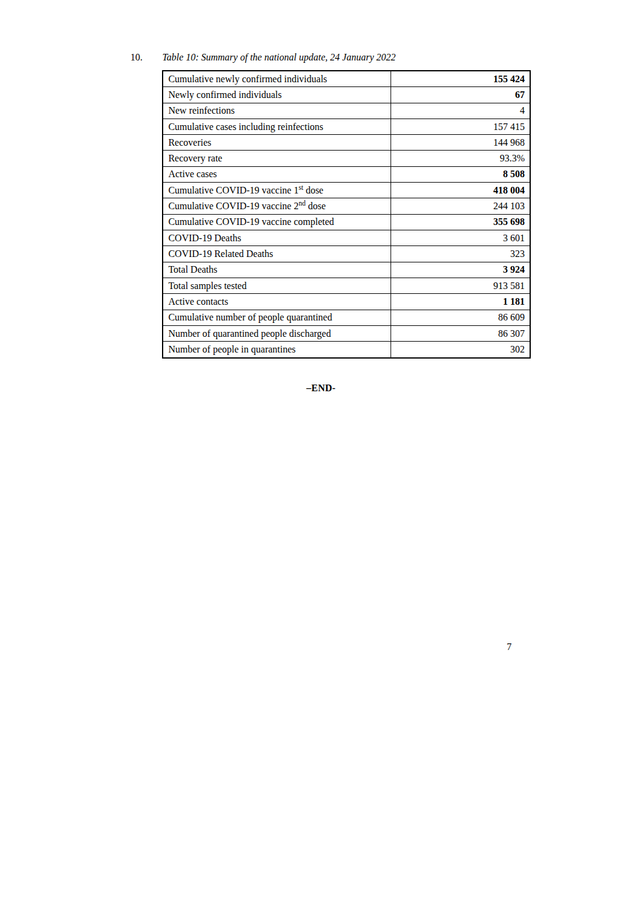10.
Table 10: Summary of the national update, 24 January 2022
| Cumulative newly confirmed individuals | 155 424 |
| Newly confirmed individuals | 67 |
| New reinfections | 4 |
| Cumulative cases including reinfections | 157 415 |
| Recoveries | 144 968 |
| Recovery rate | 93.3% |
| Active cases | 8 508 |
| Cumulative COVID-19 vaccine 1 st dose | 418 004 |
| Cumulative COVID-19 vaccine 2 nd dose | 244 103 |
| Cumulative COVID-19 vaccine completed | 355 698 |
| COVID-19 Deaths | 3 601 |
| COVID-19 Related Deaths | 323 |
| Total Deaths | 3 924 |
| Total samples tested | 913 581 |
| Active contacts | 1 181 |
| Cumulative number of people quarantined | 86 609 |
| Number of quarantined people discharged | 86 307 |
| Number of people in quarantines | 302 |
–END-
7